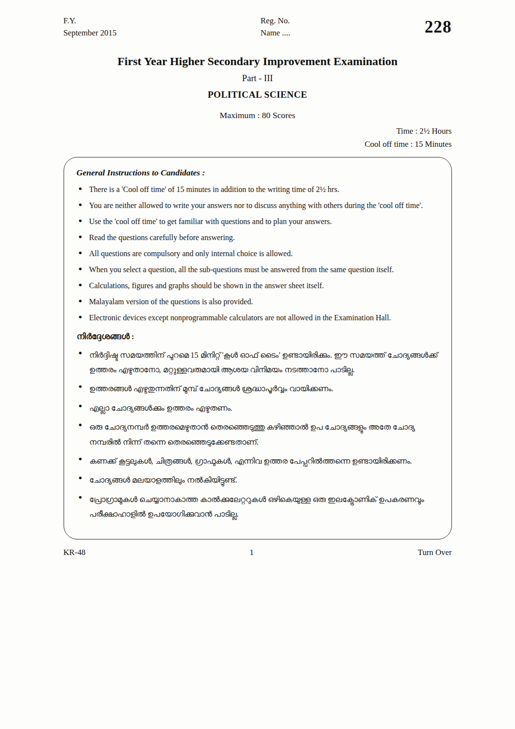F.Y. September 2015
Reg. No. Name ....
228
First Year Higher Secondary Improvement Examination
Part - III
POLITICAL SCIENCE
Maximum : 80 Scores
Time : 2½ Hours
Cool off time : 15 Minutes
General Instructions to Candidates :
There is a 'Cool off time' of 15 minutes in addition to the writing time of 2½ hrs.
You are neither allowed to write your answers nor to discuss anything with others during the 'cool off time'.
Use the 'cool off time' to get familiar with questions and to plan your answers.
Read the questions carefully before answering.
All questions are compulsory and only internal choice is allowed.
When you select a question, all the sub-questions must be answered from the same question itself.
Calculations, figures and graphs should be shown in the answer sheet itself.
Malayalam version of the questions is also provided.
Electronic devices except nonprogrammable calculators are not allowed in the Examination Hall.
നിർദ്ദേശങ്ങൾ :
നിർദ്ദിഷ്ട സമയത്തിന് പുറമെ 15 മിനിറ്റ് 'കൂൾ ഓഫ് ടൈം' ഉണ്ടായിരിക്കും. ഈ സമയത്ത് ചോദ്യങ്ങൾക്ക് ഉത്തരം എഴുതാനോ, മറ്റുള്ളവരുമായി ആശയ വിനിമയം നടത്താനോ പാടില്ല.
ഉത്തരങ്ങൾ എഴുതുന്നതിന് മുമ്പ് ചോദ്യങ്ങൾ ശ്രദ്ധാപൂർവ്വം വായിക്കണം.
എല്ലാ ചോദ്യങ്ങൾക്കും ഉത്തരം എഴുതണം.
ഒരു ചോദ്യനമ്പർ ഉത്തരമെഴുതാൻ തെരഞ്ഞെടുത്തു കഴിഞ്ഞാൽ ഉപ ചോദ്യങ്ങളും അതേ ചോദ്യ നമ്പരിൽ നിന്ന് തന്നെ തെരഞ്ഞെടുക്കേണ്ടതാണ്.
കണക്ക് കൂട്ടലുകൾ, ചിത്രങ്ങൾ, ഗ്രാഫുകൾ, എന്നിവ ഉത്തര പേപ്പറിൽത്തന്നെ ഉണ്ടായിരിക്കണം.
ചോദ്യങ്ങൾ മലയാളത്തിലും നൽകിയിട്ടുണ്ട്.
പ്രോഗ്രാമുകൾ ചെയ്യാനാകാത്ത കാൽക്കുലേറ്ററുകൾ ഒഴികെയുള്ള ഒരു ഇലക്ട്രോണിക് ഉപകരണവും പരീക്ഷാഹാളിൽ ഉപയോഗിക്കുവാൻ പാടില്ല.
KR-48 1 Turn Over